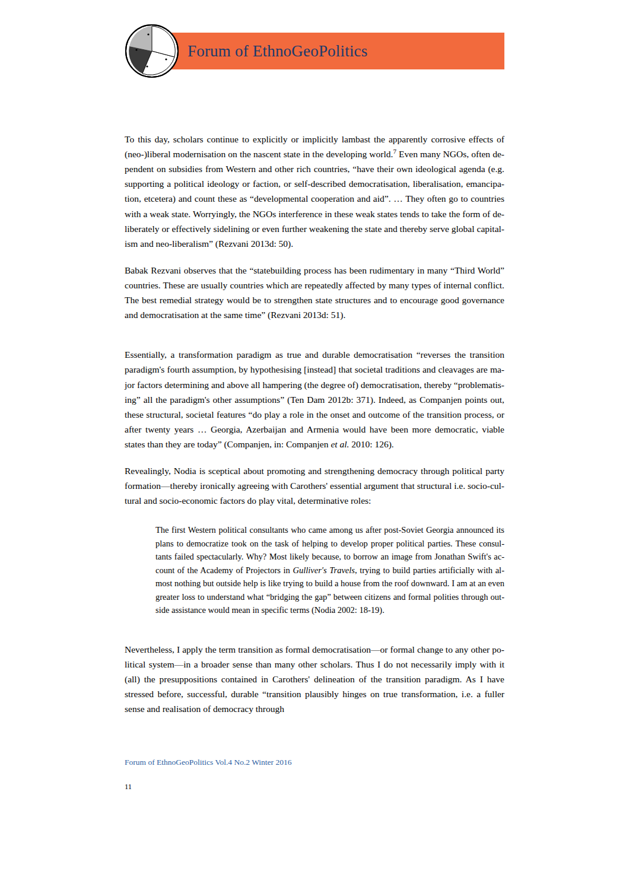Forum of EthnoGeoPolitics
To this day, scholars continue to explicitly or implicitly lambast the apparently corrosive effects of (neo-)liberal modernisation on the nascent state in the developing world.7 Even many NGOs, often dependent on subsidies from Western and other rich countries, “have their own ideological agenda (e.g. supporting a political ideology or faction, or self-described democratisation, liberalisation, emancipation, etcetera) and count these as “developmental cooperation and aid”. … They often go to countries with a weak state. Worryingly, the NGOs interference in these weak states tends to take the form of deliberately or effectively sidelining or even further weakening the state and thereby serve global capitalism and neo-liberalism” (Rezvani 2013d: 50).
Babak Rezvani observes that the “statebuilding process has been rudimentary in many “Third World” countries. These are usually countries which are repeatedly affected by many types of internal conflict. The best remedial strategy would be to strengthen state structures and to encourage good governance and democratisation at the same time” (Rezvani 2013d: 51).
Essentially, a transformation paradigm as true and durable democratisation “reverses the transition paradigm's fourth assumption, by hypothesising [instead] that societal traditions and cleavages are major factors determining and above all hampering (the degree of) democratisation, thereby “problematising” all the paradigm's other assumptions” (Ten Dam 2012b: 371). Indeed, as Companjen points out, these structural, societal features “do play a role in the onset and outcome of the transition process, or after twenty years … Georgia, Azerbaijan and Armenia would have been more democratic, viable states than they are today” (Companjen, in: Companjen et al. 2010: 126).
Revealingly, Nodia is sceptical about promoting and strengthening democracy through political party formation—thereby ironically agreeing with Carothers' essential argument that structural i.e. socio-cultural and socio-economic factors do play vital, determinative roles:
The first Western political consultants who came among us after post-Soviet Georgia announced its plans to democratize took on the task of helping to develop proper political parties. These consultants failed spectacularly. Why? Most likely because, to borrow an image from Jonathan Swift's account of the Academy of Projectors in Gulliver's Travels, trying to build parties artificially with almost nothing but outside help is like trying to build a house from the roof downward. I am at an even greater loss to understand what “bridging the gap” between citizens and formal polities through outside assistance would mean in specific terms (Nodia 2002: 18-19).
Nevertheless, I apply the term transition as formal democratisation—or formal change to any other political system—in a broader sense than many other scholars. Thus I do not necessarily imply with it (all) the presuppositions contained in Carothers' delineation of the transition paradigm. As I have stressed before, successful, durable “transition plausibly hinges on true transformation, i.e. a fuller sense and realisation of democracy through
Forum of EthnoGeoPolitics Vol.4 No.2 Winter 2016
11